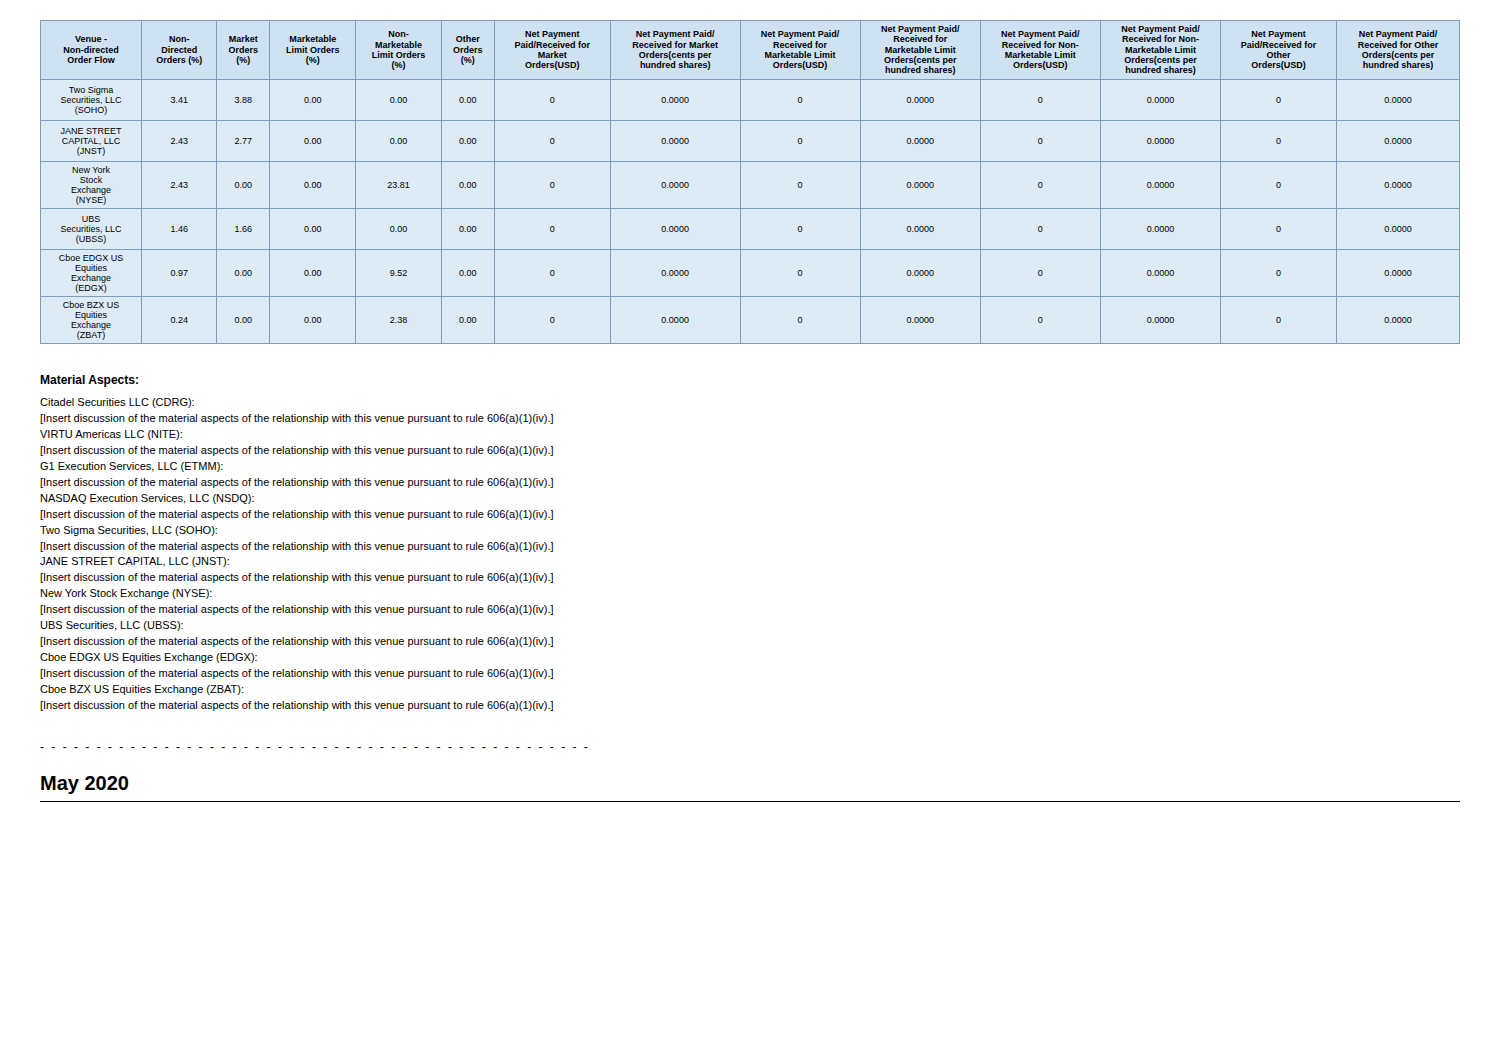| Venue - Non-directed Order Flow | Non- Directed Orders (%) | Market Orders (%) | Marketable Limit Orders (%) | Non- Marketable Limit Orders (%) | Other Orders (%) | Net Payment Paid/Received for Market Orders(USD) | Net Payment Paid/ Received for Market Orders(cents per hundred shares) | Net Payment Paid/ Received for Marketable Limit Orders(USD) | Net Payment Paid/ Received for Marketable Limit Orders(cents per hundred shares) | Net Payment Paid/ Received for Non- Marketable Limit Orders(USD) | Net Payment Paid/ Received for Non- Marketable Limit Orders(cents per hundred shares) | Net Payment Paid/Received for Other Orders(USD) | Net Payment Paid/ Received for Other Orders(cents per hundred shares) |
| --- | --- | --- | --- | --- | --- | --- | --- | --- | --- | --- | --- | --- | --- |
| Two Sigma Securities, LLC (SOHO) | 3.41 | 3.88 | 0.00 | 0.00 | 0.00 | 0 | 0.0000 | 0 | 0.0000 | 0 | 0.0000 | 0 | 0.0000 |
| JANE STREET CAPITAL, LLC (JNST) | 2.43 | 2.77 | 0.00 | 0.00 | 0.00 | 0 | 0.0000 | 0 | 0.0000 | 0 | 0.0000 | 0 | 0.0000 |
| New York Stock Exchange (NYSE) | 2.43 | 0.00 | 0.00 | 23.81 | 0.00 | 0 | 0.0000 | 0 | 0.0000 | 0 | 0.0000 | 0 | 0.0000 |
| UBS Securities, LLC (UBSS) | 1.46 | 1.66 | 0.00 | 0.00 | 0.00 | 0 | 0.0000 | 0 | 0.0000 | 0 | 0.0000 | 0 | 0.0000 |
| Cboe EDGX US Equities Exchange (EDGX) | 0.97 | 0.00 | 0.00 | 9.52 | 0.00 | 0 | 0.0000 | 0 | 0.0000 | 0 | 0.0000 | 0 | 0.0000 |
| Cboe BZX US Equities Exchange (ZBAT) | 0.24 | 0.00 | 0.00 | 2.38 | 0.00 | 0 | 0.0000 | 0 | 0.0000 | 0 | 0.0000 | 0 | 0.0000 |
Material Aspects:
Citadel Securities LLC (CDRG):
[Insert discussion of the material aspects of the relationship with this venue pursuant to rule 606(a)(1)(iv).]
VIRTU Americas LLC (NITE):
[Insert discussion of the material aspects of the relationship with this venue pursuant to rule 606(a)(1)(iv).]
G1 Execution Services, LLC (ETMM):
[Insert discussion of the material aspects of the relationship with this venue pursuant to rule 606(a)(1)(iv).]
NASDAQ Execution Services, LLC (NSDQ):
[Insert discussion of the material aspects of the relationship with this venue pursuant to rule 606(a)(1)(iv).]
Two Sigma Securities, LLC (SOHO):
[Insert discussion of the material aspects of the relationship with this venue pursuant to rule 606(a)(1)(iv).]
JANE STREET CAPITAL, LLC (JNST):
[Insert discussion of the material aspects of the relationship with this venue pursuant to rule 606(a)(1)(iv).]
New York Stock Exchange (NYSE):
[Insert discussion of the material aspects of the relationship with this venue pursuant to rule 606(a)(1)(iv).]
UBS Securities, LLC (UBSS):
[Insert discussion of the material aspects of the relationship with this venue pursuant to rule 606(a)(1)(iv).]
Cboe EDGX US Equities Exchange (EDGX):
[Insert discussion of the material aspects of the relationship with this venue pursuant to rule 606(a)(1)(iv).]
Cboe BZX US Equities Exchange (ZBAT):
[Insert discussion of the material aspects of the relationship with this venue pursuant to rule 606(a)(1)(iv).]
- - - - - - - - - - - - - - - - - - - - - - - - - - - - - - - - - - - - - - - - - - - - - - - - -
May 2020